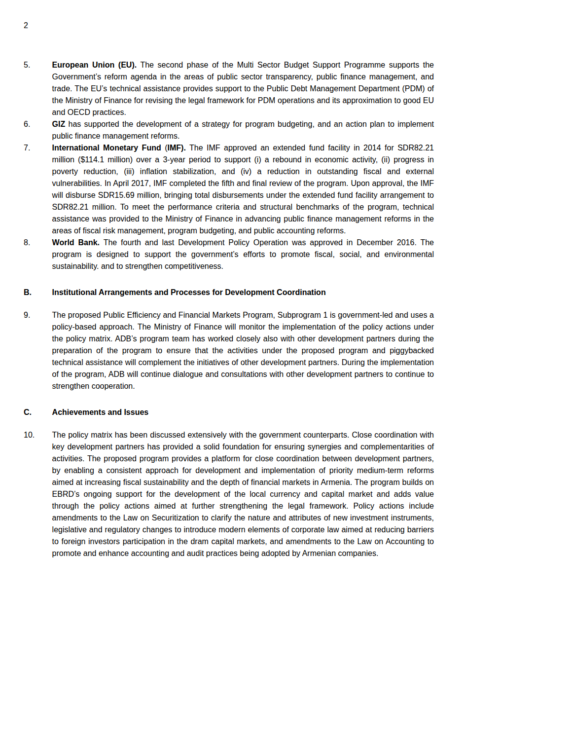2
5.
European Union (EU). The second phase of the Multi Sector Budget Support Programme supports the Government’s reform agenda in the areas of public sector transparency, public finance management, and trade. The EU’s technical assistance provides support to the Public Debt Management Department (PDM) of the Ministry of Finance for revising the legal framework for PDM operations and its approximation to good EU and OECD practices.
6.
GIZ has supported the development of a strategy for program budgeting, and an action plan to implement public finance management reforms.
7.
International Monetary Fund (IMF). The IMF approved an extended fund facility in 2014 for SDR82.21 million ($114.1 million) over a 3-year period to support (i) a rebound in economic activity, (ii) progress in poverty reduction, (iii) inflation stabilization, and (iv) a reduction in outstanding fiscal and external vulnerabilities. In April 2017, IMF completed the fifth and final review of the program. Upon approval, the IMF will disburse SDR15.69 million, bringing total disbursements under the extended fund facility arrangement to SDR82.21 million. To meet the performance criteria and structural benchmarks of the program, technical assistance was provided to the Ministry of Finance in advancing public finance management reforms in the areas of fiscal risk management, program budgeting, and public accounting reforms.
8.
World Bank. The fourth and last Development Policy Operation was approved in December 2016. The program is designed to support the government’s efforts to promote fiscal, social, and environmental sustainability. and to strengthen competitiveness.
B. Institutional Arrangements and Processes for Development Coordination
9.
The proposed Public Efficiency and Financial Markets Program, Subprogram 1 is government-led and uses a policy-based approach. The Ministry of Finance will monitor the implementation of the policy actions under the policy matrix. ADB’s program team has worked closely also with other development partners during the preparation of the program to ensure that the activities under the proposed program and piggybacked technical assistance will complement the initiatives of other development partners. During the implementation of the program, ADB will continue dialogue and consultations with other development partners to continue to strengthen cooperation.
C. Achievements and Issues
10.
The policy matrix has been discussed extensively with the government counterparts. Close coordination with key development partners has provided a solid foundation for ensuring synergies and complementarities of activities. The proposed program provides a platform for close coordination between development partners, by enabling a consistent approach for development and implementation of priority medium-term reforms aimed at increasing fiscal sustainability and the depth of financial markets in Armenia. The program builds on EBRD’s ongoing support for the development of the local currency and capital market and adds value through the policy actions aimed at further strengthening the legal framework. Policy actions include amendments to the Law on Securitization to clarify the nature and attributes of new investment instruments, legislative and regulatory changes to introduce modern elements of corporate law aimed at reducing barriers to foreign investors participation in the dram capital markets, and amendments to the Law on Accounting to promote and enhance accounting and audit practices being adopted by Armenian companies.